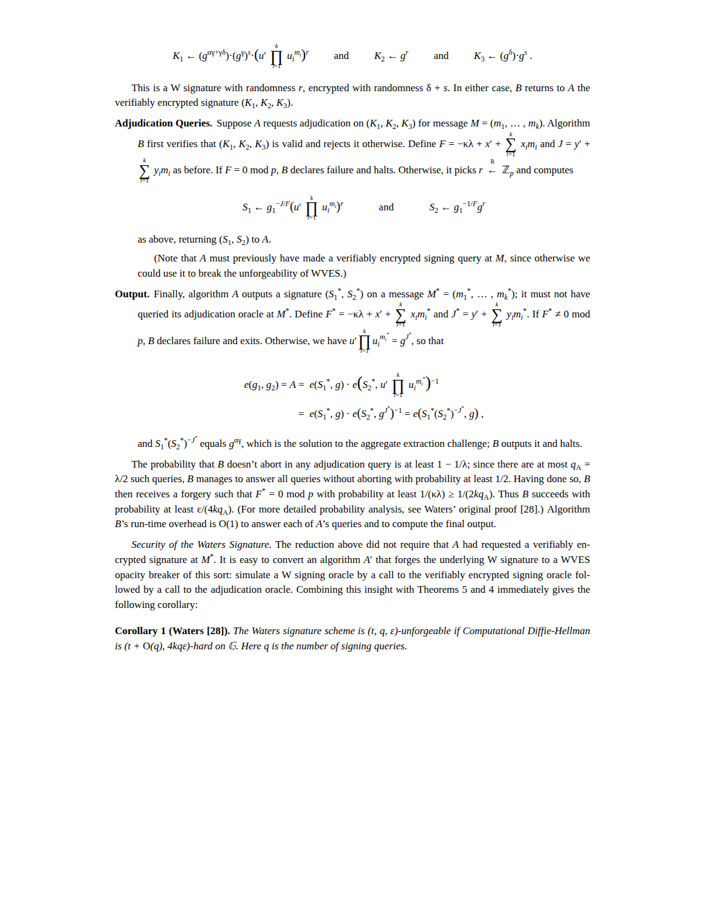K1 ← (gαγ+γδ)·(gγ)s·(u′ k∏i=1 uimi)r and K2 ← gr and K3 ← (gδ)·gs .
This is a W signature with randomness r, encrypted with randomness δ + s. In either case, B returns to A the verifiably encrypted signature (K1, K2, K3).
Adjudication Queries.
Suppose A requests adjudication on (K1, K2, K3) for message M = (m1, … , mk). Algorithm B first verifies that (K1, K2, K3) is valid and rejects it otherwise. Define F = −κλ + x′ + k∑i=1 ximi and J = y′ + k∑i=1 yimi as before. If F = 0 mod p, B declares failure and halts. Otherwise, it picks r R← ℤp and computes
S1 ← g1−J/F(u′ k∏i=1 uimi)r and S2 ← g1−1/Fgr
as above, returning (S1, S2) to A.
(Note that A must previously have made a verifiably encrypted signing query at M, since otherwise we could use it to break the unforgeability of WVES.)
Output.
Finally, algorithm A outputs a signature (S1*, S2*) on a message M* = (m1*, … , mk*); it must not have queried its adjudication oracle at M*. Define F* = −κλ + x′ + k∑i=1 ximi* and J* = y′ + k∑i=1 yimi*. If F* ≠ 0 mod p, B declares failure and exits. Otherwise, we have u′k∏i=1 uimi* = gJ*, so that
e(g1, g2) = A =
e(S1*, g) · e(S2*, u′ k∏i=1 uimi*)−1
=
e(S1*, g) · e(S2*, gJ*)−1 = e(S1*(S2*)−J*, g) ,
and S1*(S2*)−J* equals gαγ, which is the solution to the aggregate extraction challenge; B outputs it and halts.
The probability that B doesn’t abort in any adjudication query is at least 1 − 1/λ; since there are at most qA = λ/2 such queries, B manages to answer all queries without aborting with probability at least 1/2. Having done so, B then receives a forgery such that F* = 0 mod p with probability at least 1/(κλ) ≥ 1/(2kqA). Thus B succeeds with probability at least ε/(4kqA). (For more detailed probability analysis, see Waters’ original proof [28].) Algorithm B’s run-time overhead is O(1) to answer each of A’s queries and to compute the final output.
Security of the Waters Signature. The reduction above did not require that A had requested a verifiably encrypted signature at M*. It is easy to convert an algorithm A′ that forges the underlying W signature to a WVES opacity breaker of this sort: simulate a W signing oracle by a call to the verifiably encrypted signing oracle followed by a call to the adjudication oracle. Combining this insight with Theorems 5 and 4 immediately gives the following corollary:
Corollary 1 (Waters [28]). The Waters signature scheme is (t, q, ε)-unforgeable if Computational Diffie-Hellman is (t + O(q), 4kqε)-hard on 𝔾. Here q is the number of signing queries.